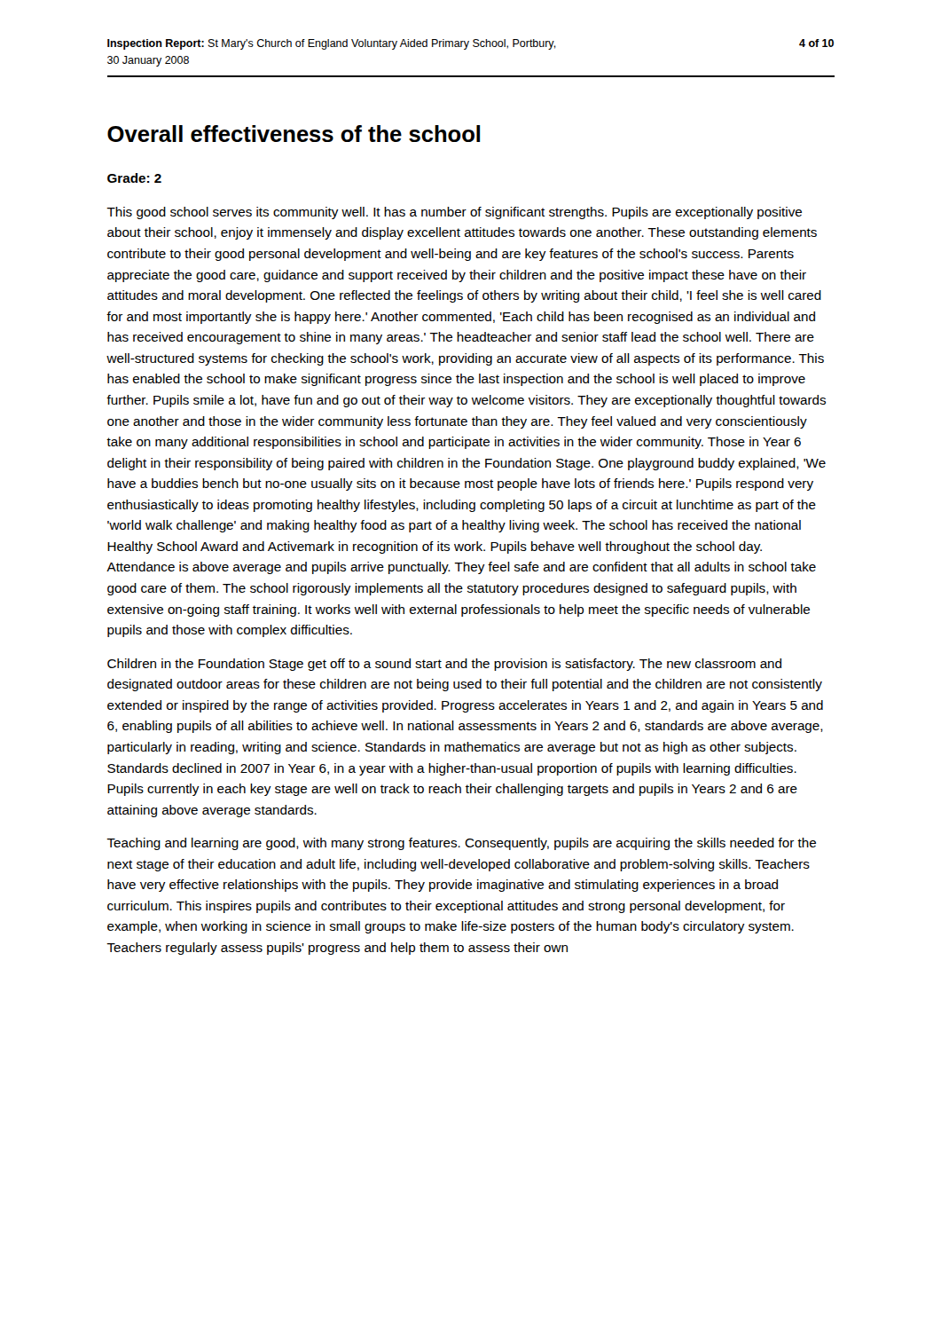Inspection Report: St Mary's Church of England Voluntary Aided Primary School, Portbury,
30 January 2008
4 of 10
Overall effectiveness of the school
Grade: 2
This good school serves its community well. It has a number of significant strengths. Pupils are exceptionally positive about their school, enjoy it immensely and display excellent attitudes towards one another. These outstanding elements contribute to their good personal development and well-being and are key features of the school's success. Parents appreciate the good care, guidance and support received by their children and the positive impact these have on their attitudes and moral development. One reflected the feelings of others by writing about their child, 'I feel she is well cared for and most importantly she is happy here.' Another commented, 'Each child has been recognised as an individual and has received encouragement to shine in many areas.' The headteacher and senior staff lead the school well. There are well-structured systems for checking the school's work, providing an accurate view of all aspects of its performance. This has enabled the school to make significant progress since the last inspection and the school is well placed to improve further. Pupils smile a lot, have fun and go out of their way to welcome visitors. They are exceptionally thoughtful towards one another and those in the wider community less fortunate than they are. They feel valued and very conscientiously take on many additional responsibilities in school and participate in activities in the wider community. Those in Year 6 delight in their responsibility of being paired with children in the Foundation Stage. One playground buddy explained, 'We have a buddies bench but no-one usually sits on it because most people have lots of friends here.' Pupils respond very enthusiastically to ideas promoting healthy lifestyles, including completing 50 laps of a circuit at lunchtime as part of the 'world walk challenge' and making healthy food as part of a healthy living week. The school has received the national Healthy School Award and Activemark in recognition of its work. Pupils behave well throughout the school day. Attendance is above average and pupils arrive punctually. They feel safe and are confident that all adults in school take good care of them. The school rigorously implements all the statutory procedures designed to safeguard pupils, with extensive on-going staff training. It works well with external professionals to help meet the specific needs of vulnerable pupils and those with complex difficulties.
Children in the Foundation Stage get off to a sound start and the provision is satisfactory. The new classroom and designated outdoor areas for these children are not being used to their full potential and the children are not consistently extended or inspired by the range of activities provided. Progress accelerates in Years 1 and 2, and again in Years 5 and 6, enabling pupils of all abilities to achieve well. In national assessments in Years 2 and 6, standards are above average, particularly in reading, writing and science. Standards in mathematics are average but not as high as other subjects. Standards declined in 2007 in Year 6, in a year with a higher-than-usual proportion of pupils with learning difficulties. Pupils currently in each key stage are well on track to reach their challenging targets and pupils in Years 2 and 6 are attaining above average standards.
Teaching and learning are good, with many strong features. Consequently, pupils are acquiring the skills needed for the next stage of their education and adult life, including well-developed collaborative and problem-solving skills. Teachers have very effective relationships with the pupils. They provide imaginative and stimulating experiences in a broad curriculum. This inspires pupils and contributes to their exceptional attitudes and strong personal development, for example, when working in science in small groups to make life-size posters of the human body's circulatory system. Teachers regularly assess pupils' progress and help them to assess their own